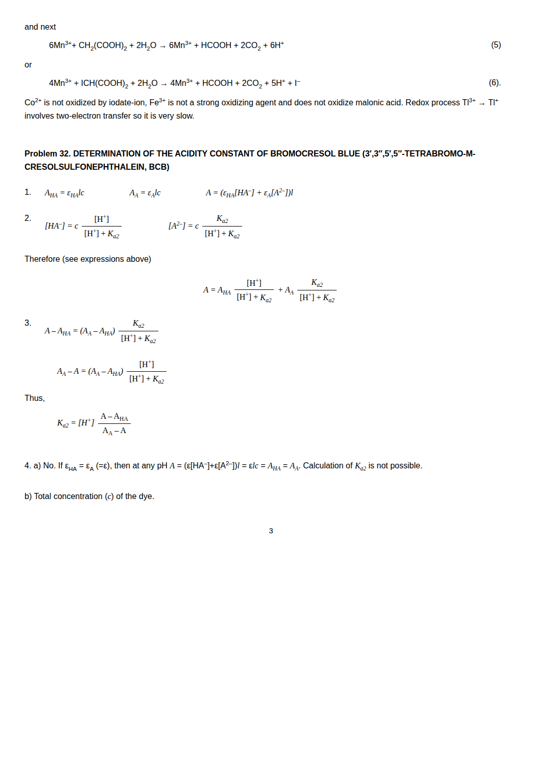and next
6Mn3++ CH2(COOH)2 + 2H2O → 6Mn3+ + HCOOH + 2CO2 + 6H+ (5)
or
4Mn3+ + ICH(COOH)2 + 2H2O → 4Mn3+ + HCOOH + 2CO2 + 5H+ + I– (6).
Co2+ is not oxidized by iodate-ion, Fe3+ is not a strong oxidizing agent and does not oxidize malonic acid. Redox process Tl3+ → Tl+ involves two-electron transfer so it is very slow.
Problem 32. DETERMINATION OF THE ACIDITY CONSTANT OF BROMOCRESOL BLUE (3′,3″,5′,5″-TETRABROMO-M-CRESOLSULFONEPHTHALEIN, BCB)
1. AHA = εHAlc AA = εAlc A = (εHA[HA–] + εA[A2–])l
2. [HA–] = c [H+] [H+] + Ka2 [A2–] = c Ka2 [H+] + Ka2
Therefore (see expressions above)
A = AHA [H+] [H+] + Ka2 + AA Ka2 [H+] + Ka2
3. A – AHA = (AA – AHA) Ka2 [H+] + Ka2
AA – A = (AA – AHA) [H+] [H+] + Ka2
Thus,
Ka2 = [H+] A – AHA AA – A
4. a) No. If εHA = εA (=ε), then at any pH A = (ε[HA–]+ε[A2–])l = εlc = AHA = AA. Calculation of Ka2 is not possible.
b) Total concentration (c) of the dye.
3